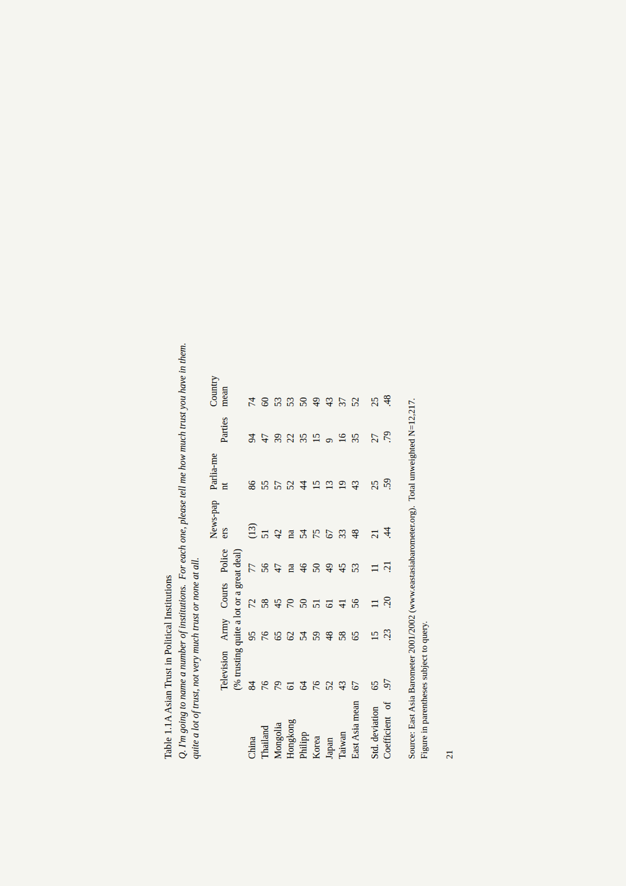Table 1.1A Asian Trust in Political Institutions
Q. I'm going to name a number of institutions. For each one, please tell me how much trust you have in them.
quite a lot of trust, not very much trust or none at all.
| | Television | Army | Courts | Police | News-pap ers | Parlia-me nt | Parties | Country mean |
| --- | --- | --- | --- | --- | --- | --- | --- | --- |
| | (% trusting quite a lot or a great deal) |
| China | 84 | 95 | 72 | 77 | (13) | 86 | 94 | 74 |
| Thailand | 76 | 76 | 58 | 56 | 51 | 55 | 47 | 60 |
| Mongolia | 79 | 65 | 45 | 47 | 42 | 57 | 39 | 53 |
| Hongkong | 61 | 62 | 70 | na | na | 52 | 22 | 53 |
| Philipp | 64 | 54 | 50 | 46 | 54 | 44 | 35 | 50 |
| Korea | 76 | 59 | 51 | 50 | 75 | 15 | 15 | 49 |
| Japan | 52 | 48 | 61 | 49 | 67 | 13 | 9 | 43 |
| Taiwan | 43 | 58 | 41 | 45 | 33 | 19 | 16 | 37 |
| East Asia mean | 67 | 65 | 56 | 53 | 48 | 43 | 35 | 52 |
| Std. deviation | 65 | 15 | 11 | 11 | 21 | 25 | 27 | 25 |
| Coefficient of | .97 | .23 | .20 | .21 | .44 | .59 | .79 | .48 |
Source: East Asia Barometer 2001/2002 (www.eastasiabarometer.org). Total unweighted N=12,217.
Figure in parentheses subject to query.
21